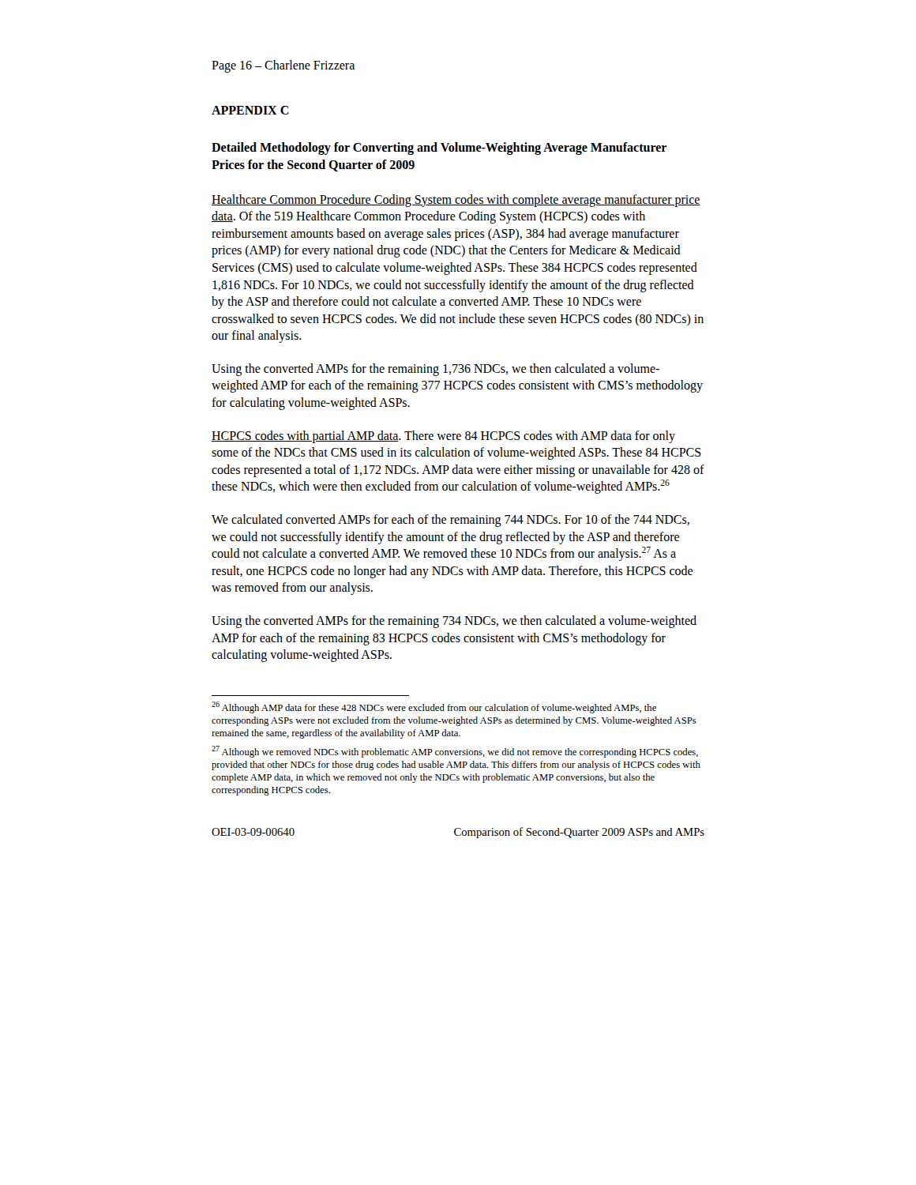Page 16 – Charlene Frizzera
APPENDIX C
Detailed Methodology for Converting and Volume-Weighting Average Manufacturer
Prices for the Second Quarter of 2009
Healthcare Common Procedure Coding System codes with complete average manufacturer price data. Of the 519 Healthcare Common Procedure Coding System (HCPCS) codes with reimbursement amounts based on average sales prices (ASP), 384 had average manufacturer prices (AMP) for every national drug code (NDC) that the Centers for Medicare & Medicaid Services (CMS) used to calculate volume-weighted ASPs. These 384 HCPCS codes represented 1,816 NDCs. For 10 NDCs, we could not successfully identify the amount of the drug reflected by the ASP and therefore could not calculate a converted AMP. These 10 NDCs were crosswalked to seven HCPCS codes. We did not include these seven HCPCS codes (80 NDCs) in our final analysis.
Using the converted AMPs for the remaining 1,736 NDCs, we then calculated a volume-weighted AMP for each of the remaining 377 HCPCS codes consistent with CMS’s methodology for calculating volume-weighted ASPs.
HCPCS codes with partial AMP data. There were 84 HCPCS codes with AMP data for only some of the NDCs that CMS used in its calculation of volume-weighted ASPs. These 84 HCPCS codes represented a total of 1,172 NDCs. AMP data were either missing or unavailable for 428 of these NDCs, which were then excluded from our calculation of volume-weighted AMPs.26
We calculated converted AMPs for each of the remaining 744 NDCs. For 10 of the 744 NDCs, we could not successfully identify the amount of the drug reflected by the ASP and therefore could not calculate a converted AMP. We removed these 10 NDCs from our analysis.27 As a result, one HCPCS code no longer had any NDCs with AMP data. Therefore, this HCPCS code was removed from our analysis.
Using the converted AMPs for the remaining 734 NDCs, we then calculated a volume-weighted AMP for each of the remaining 83 HCPCS codes consistent with CMS’s methodology for calculating volume-weighted ASPs.
26 Although AMP data for these 428 NDCs were excluded from our calculation of volume-weighted AMPs, the corresponding ASPs were not excluded from the volume-weighted ASPs as determined by CMS. Volume-weighted ASPs remained the same, regardless of the availability of AMP data.
27 Although we removed NDCs with problematic AMP conversions, we did not remove the corresponding HCPCS codes, provided that other NDCs for those drug codes had usable AMP data. This differs from our analysis of HCPCS codes with complete AMP data, in which we removed not only the NDCs with problematic AMP conversions, but also the corresponding HCPCS codes.
OEI-03-09-00640 Comparison of Second-Quarter 2009 ASPs and AMPs